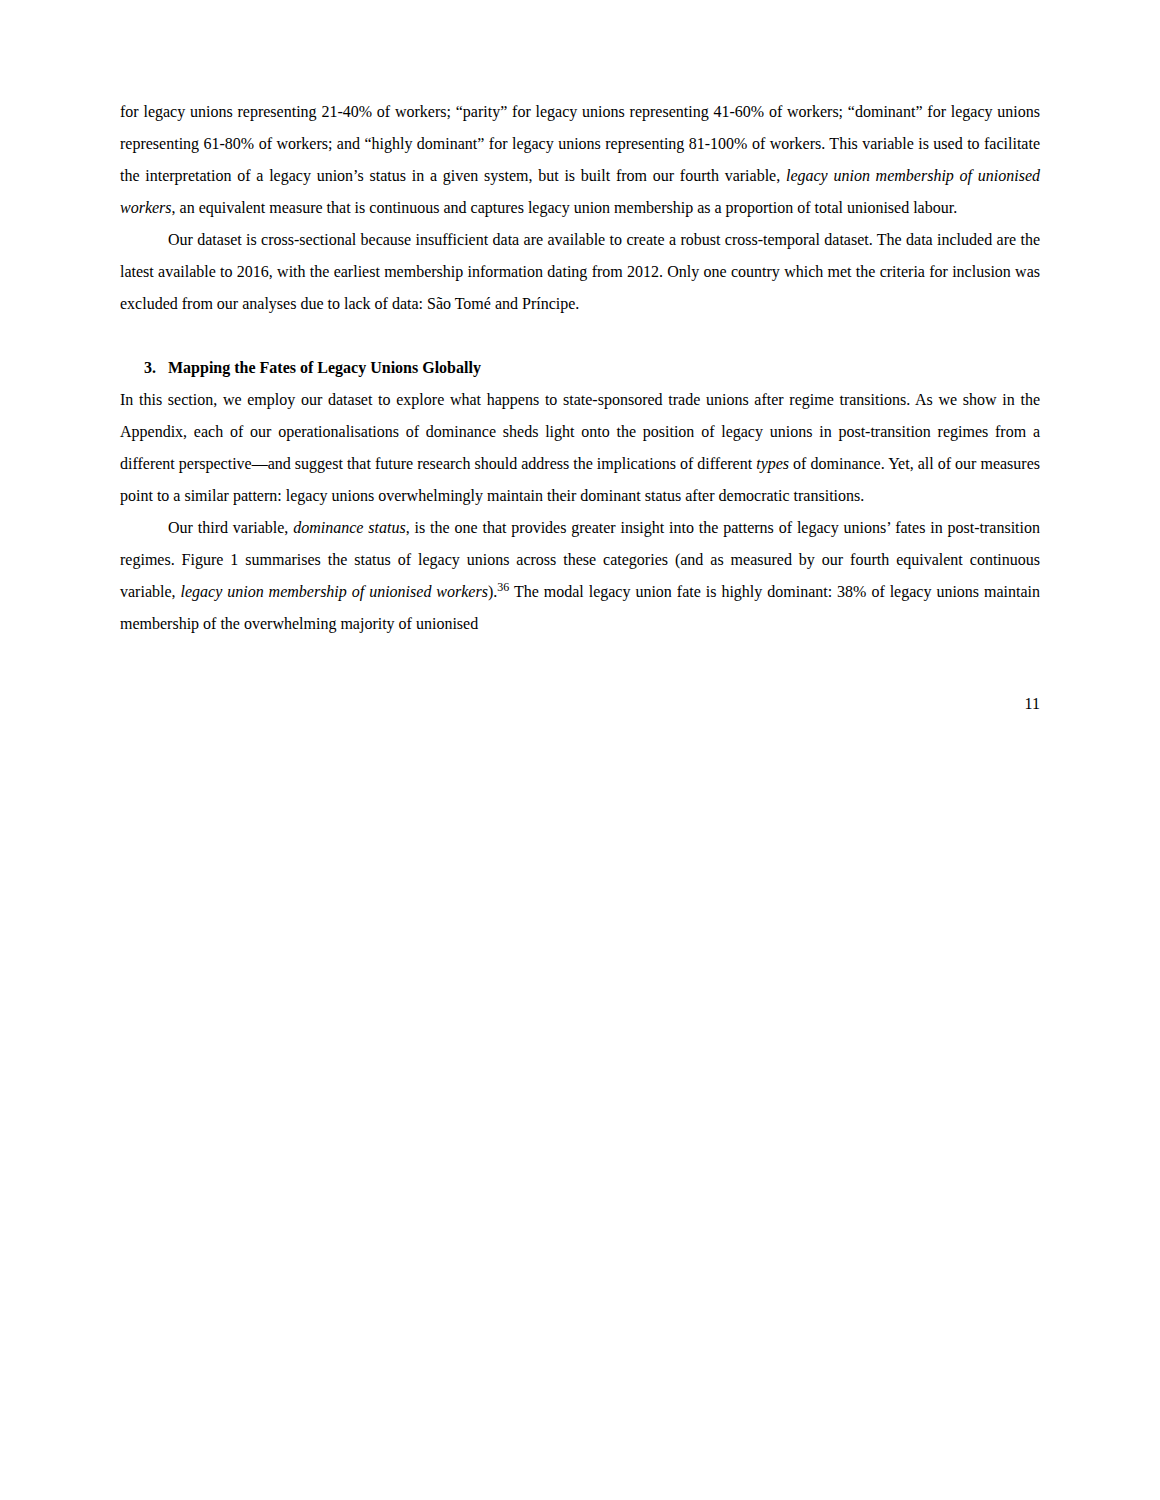for legacy unions representing 21-40% of workers; “parity” for legacy unions representing 41-60% of workers; “dominant” for legacy unions representing 61-80% of workers; and “highly dominant” for legacy unions representing 81-100% of workers. This variable is used to facilitate the interpretation of a legacy union’s status in a given system, but is built from our fourth variable, legacy union membership of unionised workers, an equivalent measure that is continuous and captures legacy union membership as a proportion of total unionised labour.
Our dataset is cross-sectional because insufficient data are available to create a robust cross-temporal dataset. The data included are the latest available to 2016, with the earliest membership information dating from 2012. Only one country which met the criteria for inclusion was excluded from our analyses due to lack of data: São Tomé and Príncipe.
3. Mapping the Fates of Legacy Unions Globally
In this section, we employ our dataset to explore what happens to state-sponsored trade unions after regime transitions. As we show in the Appendix, each of our operationalisations of dominance sheds light onto the position of legacy unions in post-transition regimes from a different perspective—and suggest that future research should address the implications of different types of dominance. Yet, all of our measures point to a similar pattern: legacy unions overwhelmingly maintain their dominant status after democratic transitions.
Our third variable, dominance status, is the one that provides greater insight into the patterns of legacy unions’ fates in post-transition regimes. Figure 1 summarises the status of legacy unions across these categories (and as measured by our fourth equivalent continuous variable, legacy union membership of unionised workers).36 The modal legacy union fate is highly dominant: 38% of legacy unions maintain membership of the overwhelming majority of unionised
11